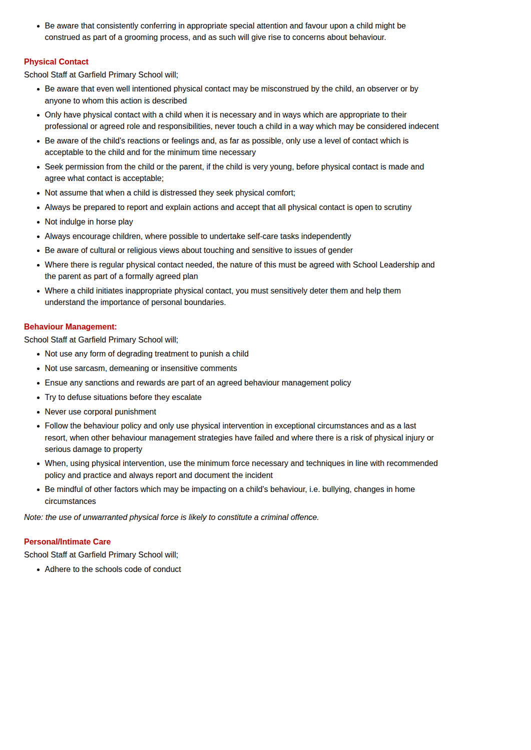Be aware that consistently conferring in appropriate special attention and favour upon a child might be construed as part of a grooming process, and as such will give rise to concerns about behaviour.
Physical Contact
School Staff at Garfield Primary School will;
Be aware that even well intentioned physical contact may be misconstrued by the child, an observer or by anyone to whom this action is described
Only have physical contact with a child when it is necessary and in ways which are appropriate to their professional or agreed role and responsibilities, never touch a child in a way which may be considered indecent
Be aware of the child's reactions or feelings and, as far as possible, only use a level of contact which is acceptable to the child and for the minimum time necessary
Seek permission from the child or the parent, if the child is very young, before physical contact is made and agree what contact is acceptable;
Not assume that when a child is distressed they seek physical comfort;
Always be prepared to report and explain actions and accept that all physical contact is open to scrutiny
Not indulge in horse play
Always encourage children, where possible to undertake self-care tasks independently
Be aware of cultural or religious views about touching and sensitive to issues of gender
Where there is regular physical contact needed, the nature of this must be agreed with School Leadership and the parent as part of a formally agreed plan
Where a child initiates inappropriate physical contact, you must sensitively deter them and help them understand the importance of personal boundaries.
Behaviour Management:
School Staff at Garfield Primary School will;
Not use any form of degrading treatment to punish a child
Not use sarcasm, demeaning or insensitive comments
Ensue any sanctions and rewards are part of an agreed behaviour management policy
Try to defuse situations before they escalate
Never use corporal punishment
Follow the behaviour policy and only use physical intervention in exceptional circumstances and as a last resort, when other behaviour management strategies have failed and where there is a risk of physical injury or serious damage to property
When, using physical intervention, use the minimum force necessary and techniques in line with recommended policy and practice and always report and document the incident
Be mindful of other factors which may be impacting on a child's behaviour, i.e. bullying, changes in home circumstances
Note: the use of unwarranted physical force is likely to constitute a criminal offence.
Personal/Intimate Care
School Staff at Garfield Primary School will;
Adhere to the schools code of conduct